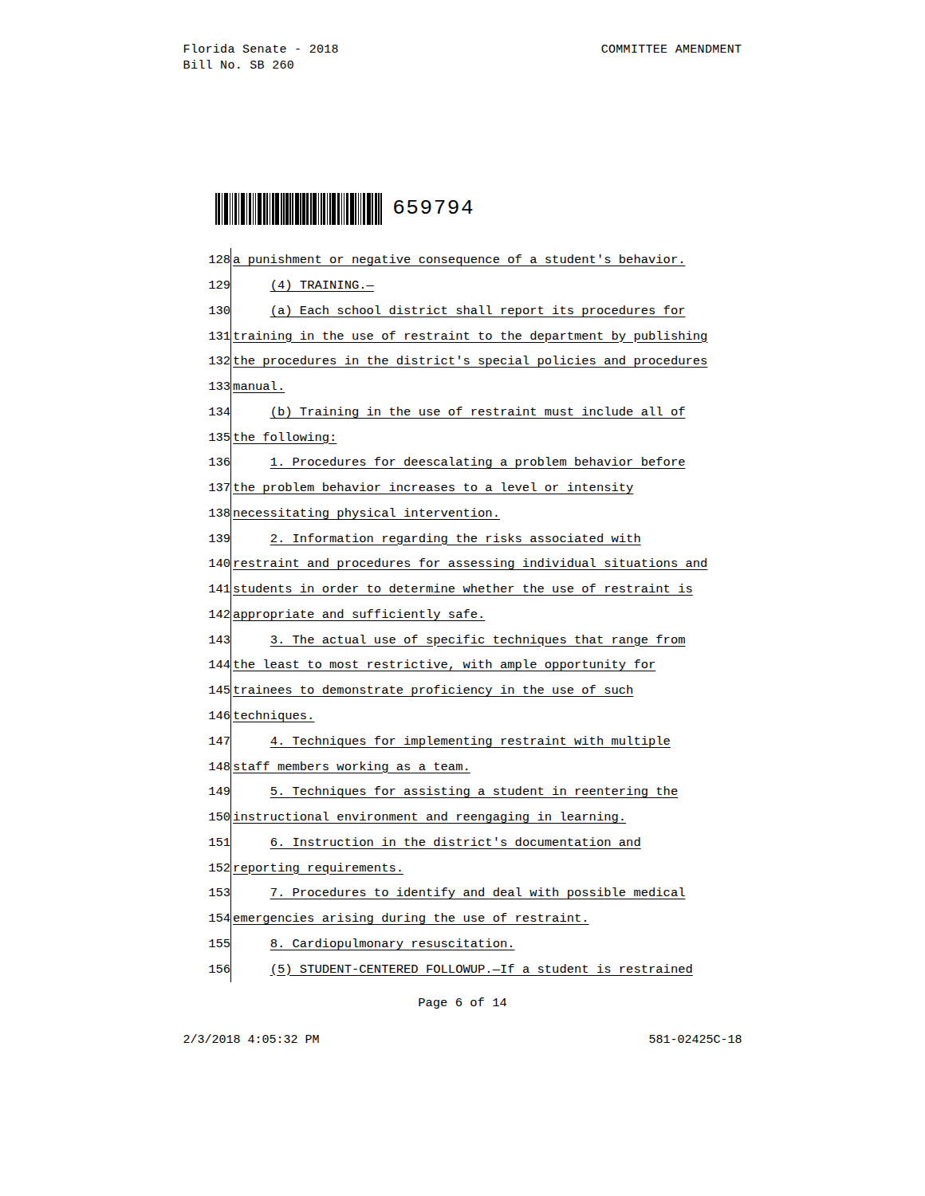Florida Senate - 2018 Bill No. SB 260
COMMITTEE AMENDMENT
659794
| 128 | | a punishment or negative consequence of a student's behavior. |
| 129 | | (4) TRAINING.— |
| 130 | | (a) Each school district shall report its procedures for |
| 131 | | training in the use of restraint to the department by publishing |
| 132 | | the procedures in the district's special policies and procedures |
| 133 | | manual. |
| 134 | | (b) Training in the use of restraint must include all of |
| 135 | | the following: |
| 136 | | 1. Procedures for deescalating a problem behavior before |
| 137 | | the problem behavior increases to a level or intensity |
| 138 | | necessitating physical intervention. |
| 139 | | 2. Information regarding the risks associated with |
| 140 | | restraint and procedures for assessing individual situations and |
| 141 | | students in order to determine whether the use of restraint is |
| 142 | | appropriate and sufficiently safe. |
| 143 | | 3. The actual use of specific techniques that range from |
| 144 | | the least to most restrictive, with ample opportunity for |
| 145 | | trainees to demonstrate proficiency in the use of such |
| 146 | | techniques. |
| 147 | | 4. Techniques for implementing restraint with multiple |
| 148 | | staff members working as a team. |
| 149 | | 5. Techniques for assisting a student in reentering the |
| 150 | | instructional environment and reengaging in learning. |
| 151 | | 6. Instruction in the district's documentation and |
| 152 | | reporting requirements. |
| 153 | | 7. Procedures to identify and deal with possible medical |
| 154 | | emergencies arising during the use of restraint. |
| 155 | | 8. Cardiopulmonary resuscitation. |
| 156 | | (5) STUDENT-CENTERED FOLLOWUP.—If a student is restrained |
Page 6 of 14
2/3/2018 4:05:32 PM
581-02425C-18